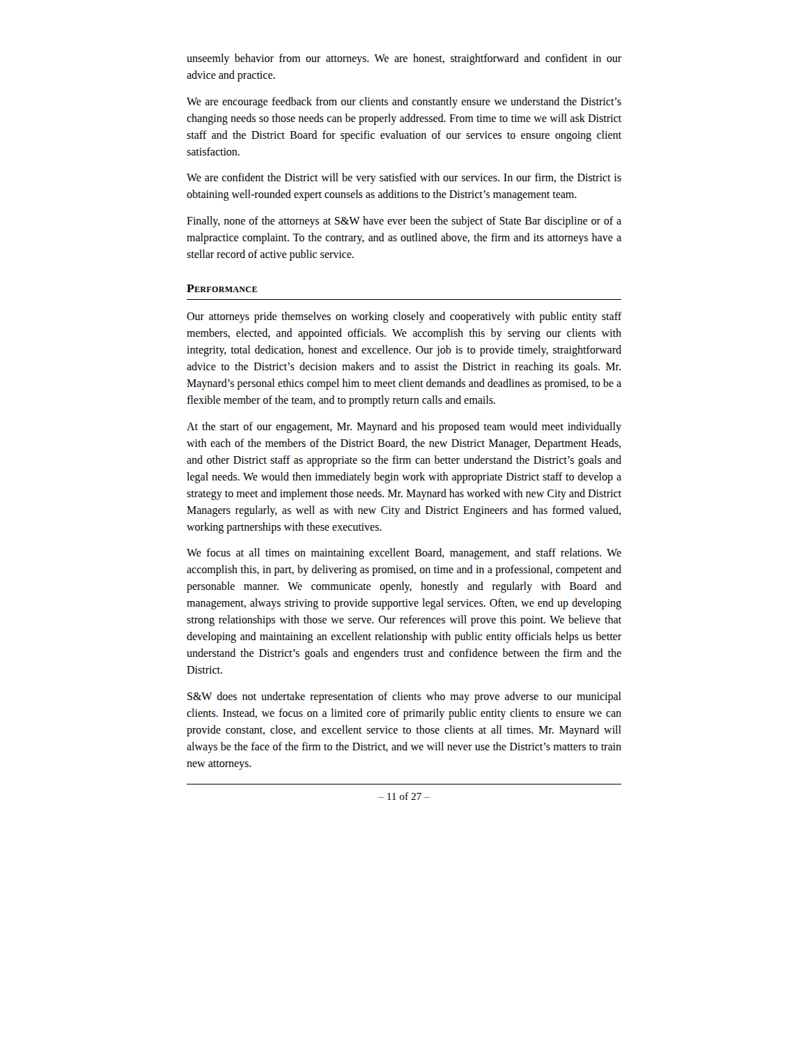unseemly behavior from our attorneys. We are honest, straightforward and confident in our advice and practice.
We are encourage feedback from our clients and constantly ensure we understand the District’s changing needs so those needs can be properly addressed. From time to time we will ask District staff and the District Board for specific evaluation of our services to ensure ongoing client satisfaction.
We are confident the District will be very satisfied with our services. In our firm, the District is obtaining well-rounded expert counsels as additions to the District’s management team.
Finally, none of the attorneys at S&W have ever been the subject of State Bar discipline or of a malpractice complaint. To the contrary, and as outlined above, the firm and its attorneys have a stellar record of active public service.
Performance
Our attorneys pride themselves on working closely and cooperatively with public entity staff members, elected, and appointed officials. We accomplish this by serving our clients with integrity, total dedication, honest and excellence. Our job is to provide timely, straightforward advice to the District’s decision makers and to assist the District in reaching its goals. Mr. Maynard’s personal ethics compel him to meet client demands and deadlines as promised, to be a flexible member of the team, and to promptly return calls and emails.
At the start of our engagement, Mr. Maynard and his proposed team would meet individually with each of the members of the District Board, the new District Manager, Department Heads, and other District staff as appropriate so the firm can better understand the District’s goals and legal needs. We would then immediately begin work with appropriate District staff to develop a strategy to meet and implement those needs. Mr. Maynard has worked with new City and District Managers regularly, as well as with new City and District Engineers and has formed valued, working partnerships with these executives.
We focus at all times on maintaining excellent Board, management, and staff relations. We accomplish this, in part, by delivering as promised, on time and in a professional, competent and personable manner. We communicate openly, honestly and regularly with Board and management, always striving to provide supportive legal services. Often, we end up developing strong relationships with those we serve. Our references will prove this point. We believe that developing and maintaining an excellent relationship with public entity officials helps us better understand the District’s goals and engenders trust and confidence between the firm and the District.
S&W does not undertake representation of clients who may prove adverse to our municipal clients. Instead, we focus on a limited core of primarily public entity clients to ensure we can provide constant, close, and excellent service to those clients at all times. Mr. Maynard will always be the face of the firm to the District, and we will never use the District’s matters to train new attorneys.
– 11 of 27 –